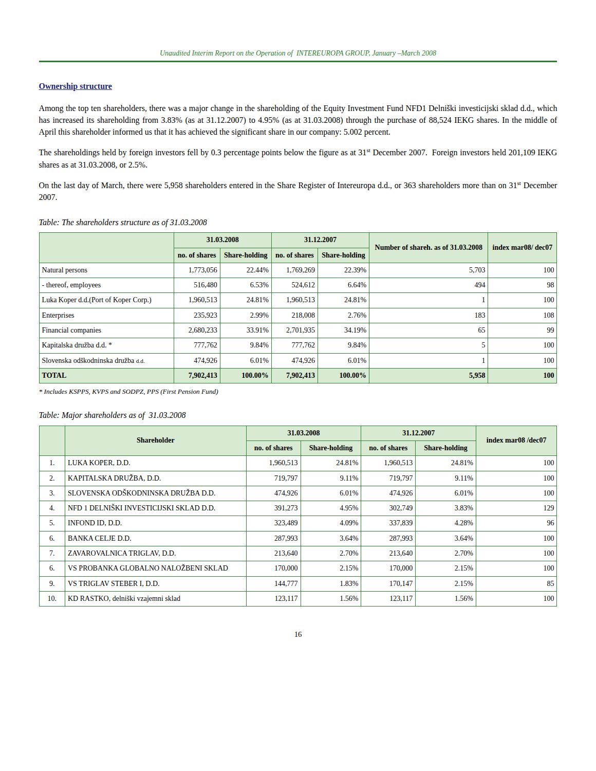Unaudited Interim Report on the Operation of INTEREUROPA GROUP, January –March 2008
Ownership structure
Among the top ten shareholders, there was a major change in the shareholding of the Equity Investment Fund NFD1 Delniški investicijski sklad d.d., which has increased its shareholding from 3.83% (as at 31.12.2007) to 4.95% (as at 31.03.2008) through the purchase of 88,524 IEKG shares. In the middle of April this shareholder informed us that it has achieved the significant share in our company: 5.002 percent.
The shareholdings held by foreign investors fell by 0.3 percentage points below the figure as at 31st December 2007. Foreign investors held 201,109 IEKG shares as at 31.03.2008, or 2.5%.
On the last day of March, there were 5,958 shareholders entered in the Share Register of Intereuropa d.d., or 363 shareholders more than on 31st December 2007.
Table: The shareholders structure as of 31.03.2008
| | 31.03.2008 | 31.12.2007 | Number of shareh. as of 31.03.2008 | index mar08/ dec07 |
| --- | --- | --- | --- | --- |
| no. of shares | Share-holding | no. of shares | Share-holding |
| Natural persons | 1,773,056 | 22.44% | 1,769,269 | 22.39% | 5,703 | 100 |
| - thereof, employees | 516,480 | 6.53% | 524,612 | 6.64% | 494 | 98 |
| Luka Koper d.d.(Port of Koper Corp.) | 1,960,513 | 24.81% | 1,960,513 | 24.81% | 1 | 100 |
| Enterprises | 235,923 | 2.99% | 218,008 | 2.76% | 183 | 108 |
| Financial companies | 2,680,233 | 33.91% | 2,701,935 | 34.19% | 65 | 99 |
| Kapitalska družba d.d. * | 777,762 | 9.84% | 777,762 | 9.84% | 5 | 100 |
| Slovenska odškodninska družba d.d. | 474,926 | 6.01% | 474,926 | 6.01% | 1 | 100 |
| TOTAL | 7,902,413 | 100.00% | 7,902,413 | 100.00% | 5,958 | 100 |
* Includes KSPPS, KVPS and SODPZ, PPS (First Pension Fund)
Table: Major shareholders as of 31.03.2008
| | Shareholder | 31.03.2008 | 31.12.2007 | index mar08 /dec07 |
| --- | --- | --- | --- | --- |
| no. of shares | Share-holding | no. of shares | Share-holding |
| 1. | LUKA KOPER, D.D. | 1,960,513 | 24.81% | 1,960,513 | 24.81% | 100 |
| 2. | KAPITALSKA DRUŽBA, D.D. | 719,797 | 9.11% | 719,797 | 9.11% | 100 |
| 3. | SLOVENSKA ODŠKODNINSKA DRUŽBA D.D. | 474,926 | 6.01% | 474,926 | 6.01% | 100 |
| 4. | NFD 1 DELNIŠKI INVESTICIJSKI SKLAD D.D. | 391,273 | 4.95% | 302,749 | 3.83% | 129 |
| 5. | INFOND ID, D.D. | 323,489 | 4.09% | 337,839 | 4.28% | 96 |
| 6. | BANKA CELJE D.D. | 287,993 | 3.64% | 287,993 | 3.64% | 100 |
| 7. | ZAVAROVALNICA TRIGLAV, D.D. | 213,640 | 2.70% | 213,640 | 2.70% | 100 |
| 6. | VS PROBANKA GLOBALNO NALOŽBENI SKLAD | 170,000 | 2.15% | 170,000 | 2.15% | 100 |
| 9. | VS TRIGLAV STEBER I, D.D. | 144,777 | 1.83% | 170,147 | 2.15% | 85 |
| 10. | KD RASTKO, delniški vzajemni sklad | 123,117 | 1.56% | 123,117 | 1.56% | 100 |
16